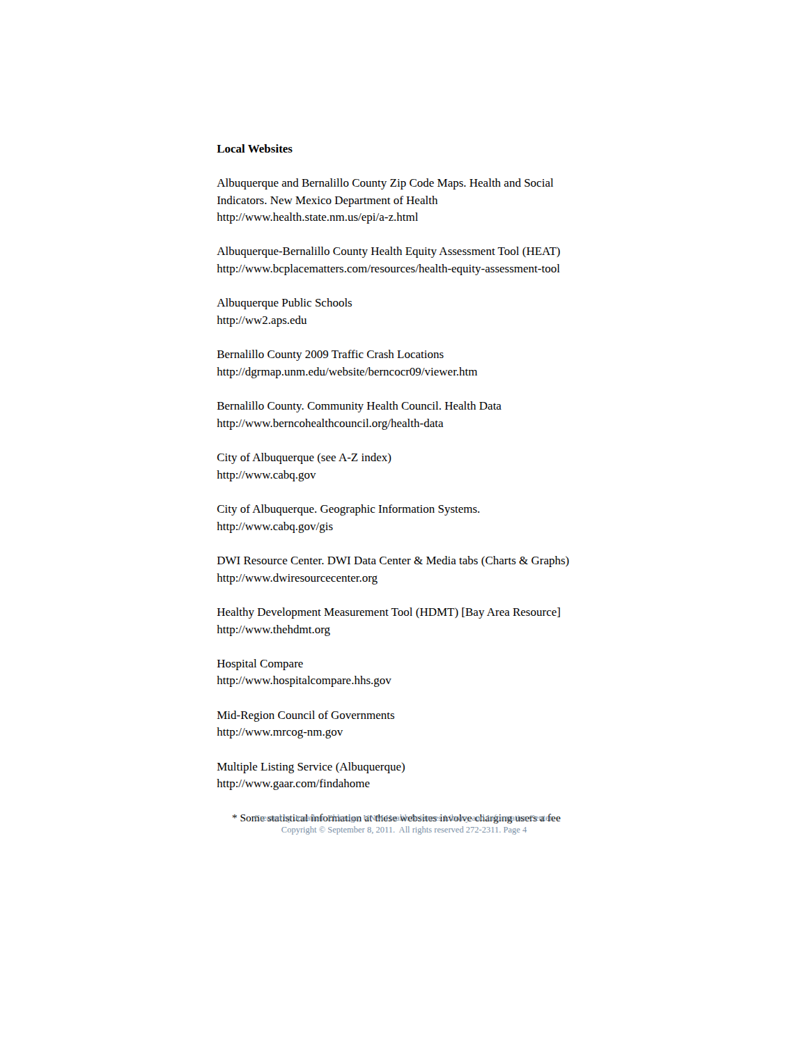Local Websites
Albuquerque and Bernalillo County Zip Code Maps. Health and Social Indicators. New Mexico Department of Health
http://www.health.state.nm.us/epi/a-z.html
Albuquerque-Bernalillo County Health Equity Assessment Tool (HEAT)
http://www.bcplacematters.com/resources/health-equity-assessment-tool
Albuquerque Public Schools
http://ww2.aps.edu
Bernalillo County 2009 Traffic Crash Locations
http://dgrmap.unm.edu/website/berncocr09/viewer.htm
Bernalillo County. Community Health Council. Health Data
http://www.berncohealthcouncil.org/health-data
City of Albuquerque (see A-Z index)
http://www.cabq.gov
City of Albuquerque. Geographic Information Systems.
http://www.cabq.gov/gis
DWI Resource Center. DWI Data Center & Media tabs (Charts & Graphs)
http://www.dwiresourcecenter.org
Healthy Development Measurement Tool (HDMT) [Bay Area Resource]
http://www.thehdmt.org
Hospital Compare
http://www.hospitalcompare.hhs.gov
Mid-Region Council of Governments
http://www.mrcog-nm.gov
Multiple Listing Service (Albuquerque)
http://www.gaar.com/findahome
* Some statistical information at these websites involve charging users a fee
Created by Jonathan Eldredge, UNM Health Sciences Library and Informatics Center.
Copyright © September 8, 2011. All rights reserved 272-2311. Page 4